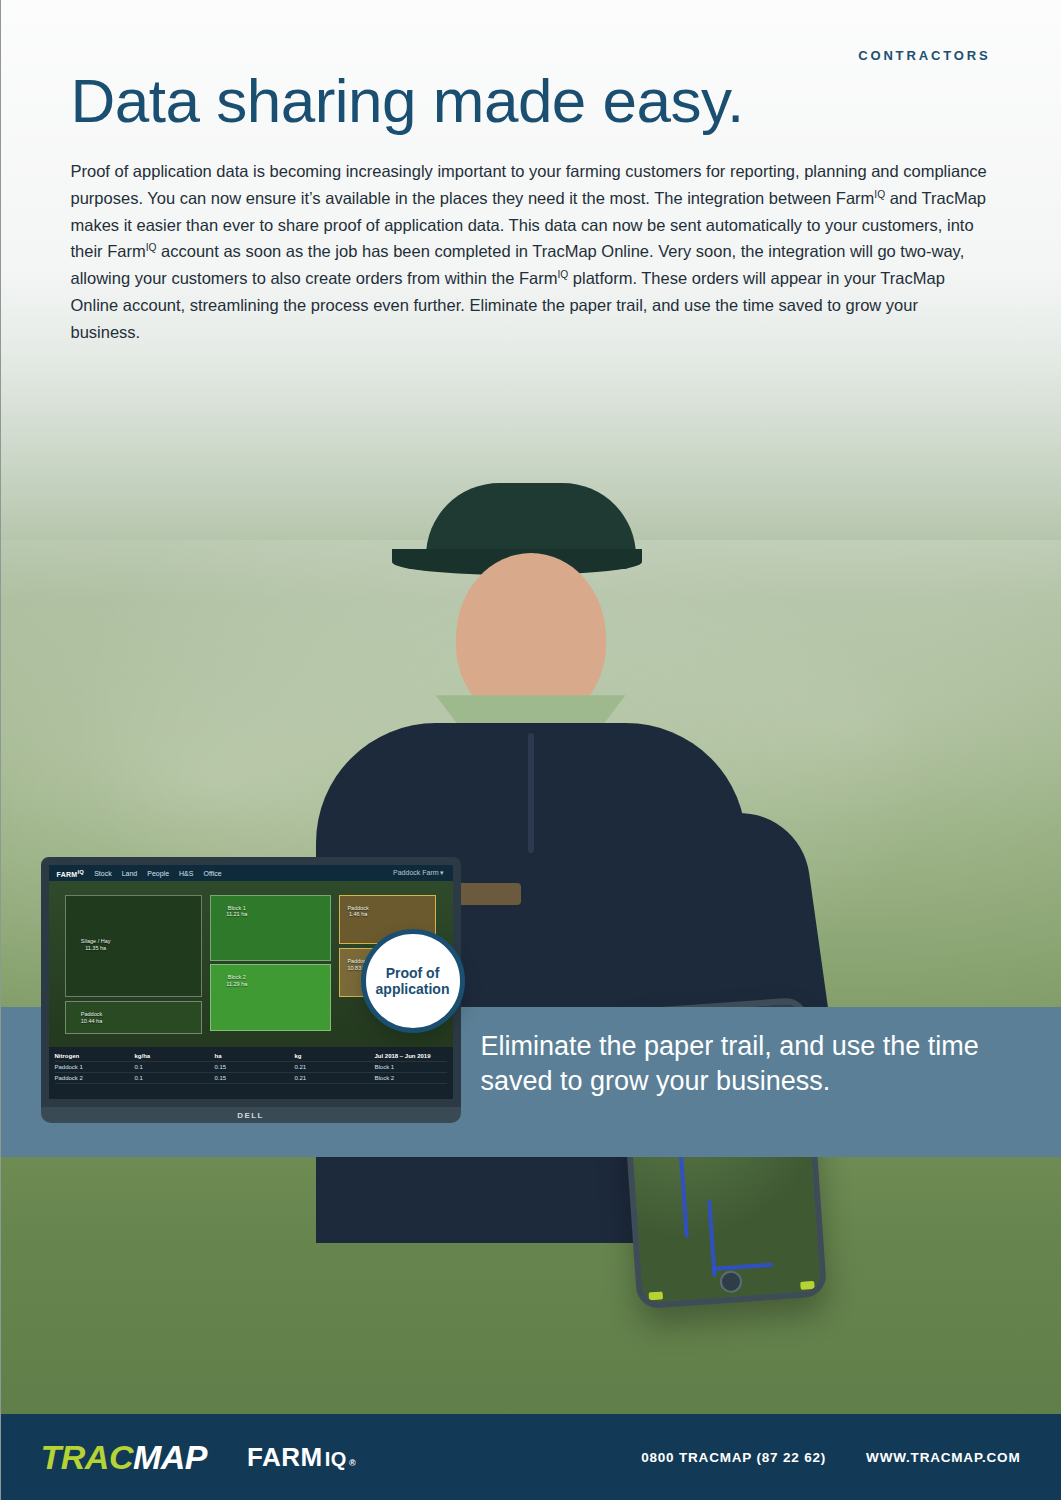Contractors
Data sharing made easy.
Proof of application data is becoming increasingly important to your farming customers for reporting, planning and compliance purposes. You can now ensure it’s available in the places they need it the most. The integration between FarmIQ and TracMap makes it easier than ever to share proof of application data. This data can now be sent automatically to your customers, into their FarmIQ account as soon as the job has been completed in TracMap Online. Very soon, the integration will go two-way, allowing your customers to also create orders from within the FarmIQ platform. These orders will appear in your TracMap Online account, streamlining the process even further. Eliminate the paper trail, and use the time saved to grow your business.
●●●●9:41 AM 100%
Job TracMap Menu
FARMIQ Stock Land People H&S Office Paddock Farm ▾
Block 1
11.21 ha
Block 2
11.29 ha
Paddock
1.46 ha
Paddock
10.83 ha
Silage / Hay
11.35 ha
Paddock
10.44 ha
Nitrogen kg/ha ha kg Jul 2018 – Jun 2019
Paddock 10.10.150.21 Block 1
Paddock 20.10.150.21 Block 2
Proof of
application
Eliminate the paper trail, and use the time saved to grow your business.
TRAC MAP
FARMIQ®
0800 TRACMAP (87 22 62) WWW.TRACMAP.COM